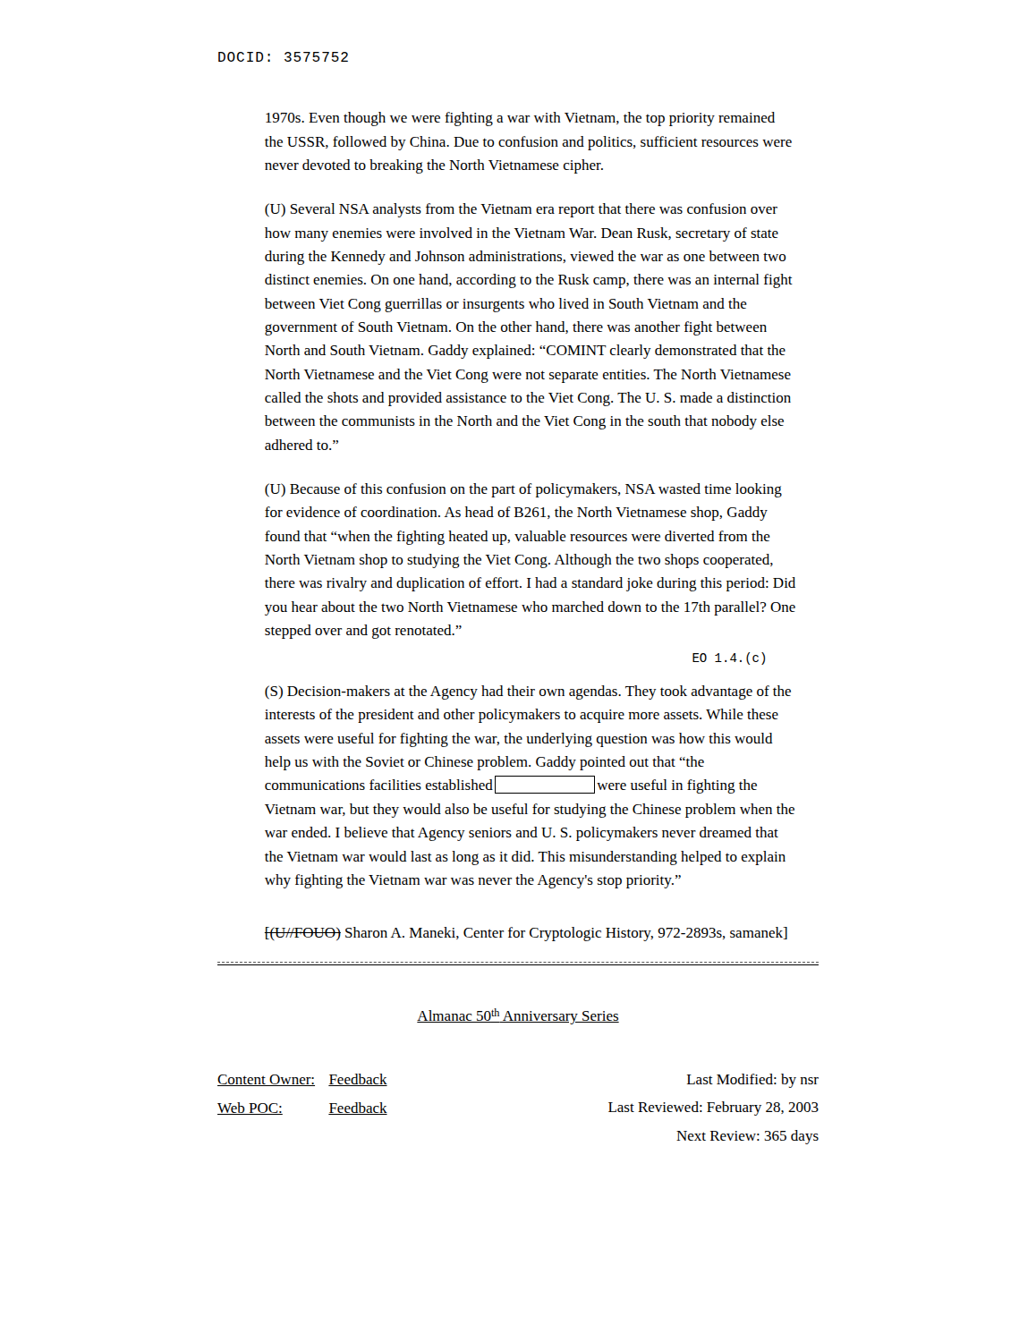DOCID: 3575752
1970s. Even though we were fighting a war with Vietnam, the top priority remained the USSR, followed by China. Due to confusion and politics, sufficient resources were never devoted to breaking the North Vietnamese cipher.
(U) Several NSA analysts from the Vietnam era report that there was confusion over how many enemies were involved in the Vietnam War. Dean Rusk, secretary of state during the Kennedy and Johnson administrations, viewed the war as one between two distinct enemies. On one hand, according to the Rusk camp, there was an internal fight between Viet Cong guerrillas or insurgents who lived in South Vietnam and the government of South Vietnam. On the other hand, there was another fight between North and South Vietnam. Gaddy explained: “COMINT clearly demonstrated that the North Vietnamese and the Viet Cong were not separate entities. The North Vietnamese called the shots and provided assistance to the Viet Cong. The U. S. made a distinction between the communists in the North and the Viet Cong in the south that nobody else adhered to.”
(U) Because of this confusion on the part of policymakers, NSA wasted time looking for evidence of coordination. As head of B261, the North Vietnamese shop, Gaddy found that “when the fighting heated up, valuable resources were diverted from the North Vietnam shop to studying the Viet Cong. Although the two shops cooperated, there was rivalry and duplication of effort. I had a standard joke during this period: Did you hear about the two North Vietnamese who marched down to the 17th parallel? One stepped over and got renotated.”
EO 1.4.(c)
(S) Decision-makers at the Agency had their own agendas. They took advantage of the interests of the president and other policymakers to acquire more assets. While these assets were useful for fighting the war, the underlying question was how this would help us with the Soviet or Chinese problem. Gaddy pointed out that “the communications facilities established were useful in fighting the Vietnam war, but they would also be useful for studying the Chinese problem when the war ended. I believe that Agency seniors and U. S. policymakers never dreamed that the Vietnam war would last as long as it did. This misunderstanding helped to explain why fighting the Vietnam war was never the Agency's stop priority.”
[(U//FOUO) Sharon A. Maneki, Center for Cryptologic History, 972-2893s, samanek]
Almanac 50th Anniversary Series
| Content Owner: | Feedback |
| Web POC: | Feedback |
Last Modified: by nsr
Last Reviewed: February 28, 2003
Next Review: 365 days